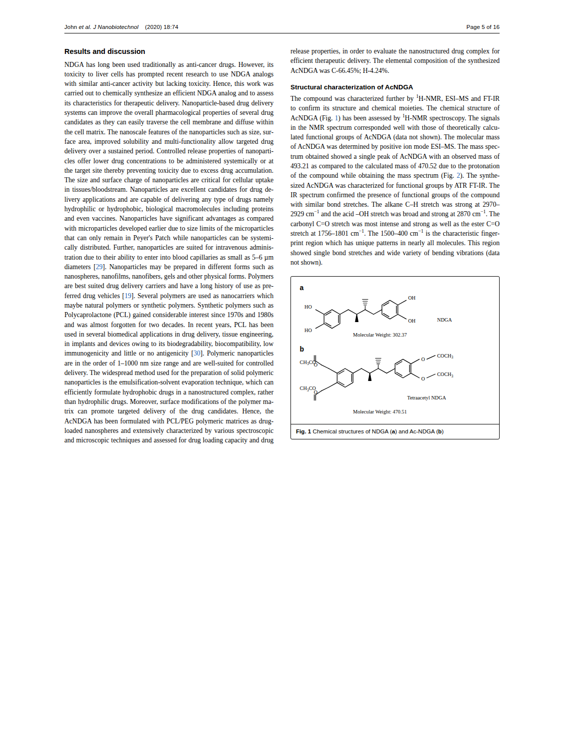John et al. J Nanobiotechnol (2020) 18:74
Page 5 of 16
Results and discussion
NDGA has long been used traditionally as anti-cancer drugs. However, its toxicity to liver cells has prompted recent research to use NDGA analogs with similar anti-cancer activity but lacking toxicity. Hence, this work was carried out to chemically synthesize an efficient NDGA analog and to assess its characteristics for therapeutic delivery. Nanoparticle-based drug delivery systems can improve the overall pharmacological properties of several drug candidates as they can easily traverse the cell membrane and diffuse within the cell matrix. The nanoscale features of the nanoparticles such as size, surface area, improved solubility and multi-functionality allow targeted drug delivery over a sustained period. Controlled release properties of nanoparticles offer lower drug concentrations to be administered systemically or at the target site thereby preventing toxicity due to excess drug accumulation. The size and surface charge of nanoparticles are critical for cellular uptake in tissues/bloodstream. Nanoparticles are excellent candidates for drug delivery applications and are capable of delivering any type of drugs namely hydrophilic or hydrophobic, biological macromolecules including proteins and even vaccines. Nanoparticles have significant advantages as compared with microparticles developed earlier due to size limits of the microparticles that can only remain in Peyer's Patch while nanoparticles can be systemically distributed. Further, nanoparticles are suited for intravenous administration due to their ability to enter into blood capillaries as small as 5–6 µm diameters [29]. Nanoparticles may be prepared in different forms such as nanospheres, nanofilms, nanofibers, gels and other physical forms. Polymers are best suited drug delivery carriers and have a long history of use as preferred drug vehicles [19]. Several polymers are used as nanocarriers which maybe natural polymers or synthetic polymers. Synthetic polymers such as Polycaprolactone (PCL) gained considerable interest since 1970s and 1980s and was almost forgotten for two decades. In recent years, PCL has been used in several biomedical applications in drug delivery, tissue engineering, in implants and devices owing to its biodegradability, biocompatibility, low immunogenicity and little or no antigenicity [30]. Polymeric nanoparticles are in the order of 1–1000 nm size range and are well-suited for controlled delivery. The widespread method used for the preparation of solid polymeric nanoparticles is the emulsification-solvent evaporation technique, which can efficiently formulate hydrophobic drugs in a nanostructured complex, rather than hydrophilic drugs. Moreover, surface modifications of the polymer matrix can promote targeted delivery of the drug candidates. Hence, the AcNDGA has been formulated with PCL/PEG polymeric matrices as drug-loaded nanospheres and extensively characterized by various spectroscopic and microscopic techniques and assessed for drug loading capacity and drug release properties, in order to evaluate the nanostructured drug complex for efficient therapeutic delivery. The elemental composition of the synthesized AcNDGA was C-66.45%; H-4.24%.
Structural characterization of AcNDGA
The compound was characterized further by 1H-NMR, ESI–MS and FT-IR to confirm its structure and chemical moieties. The chemical structure of AcNDGA (Fig. 1) has been assessed by 1H-NMR spectroscopy. The signals in the NMR spectrum corresponded well with those of theoretically calculated functional groups of AcNDGA (data not shown). The molecular mass of AcNDGA was determined by positive ion mode ESI–MS. The mass spectrum obtained showed a single peak of AcNDGA with an observed mass of 493.21 as compared to the calculated mass of 470.52 due to the protonation of the compound while obtaining the mass spectrum (Fig. 2). The synthesized AcNDGA was characterized for functional groups by ATR FT-IR. The IR spectrum confirmed the presence of functional groups of the compound with similar bond stretches. The alkane C–H stretch was strong at 2970–2929 cm−1 and the acid –OH stretch was broad and strong at 2870 cm−1. The carbonyl C=O stretch was most intense and strong as well as the ester C=O stretch at 1756–1801 cm−1. The 1500–400 cm−1 is the characteristic fingerprint region which has unique patterns in nearly all molecules. This region showed single bond stretches and wide variety of bending vibrations (data not shown).
a HO HO OH OH NDGA Molecular Weight: 302.37 b O CH3CO O CH3CO O COCH3 O COCH3 Tetraacetyl NDGA Molecular Weight: 470.51
Fig. 1 Chemical structures of NDGA (a) and Ac-NDGA (b)